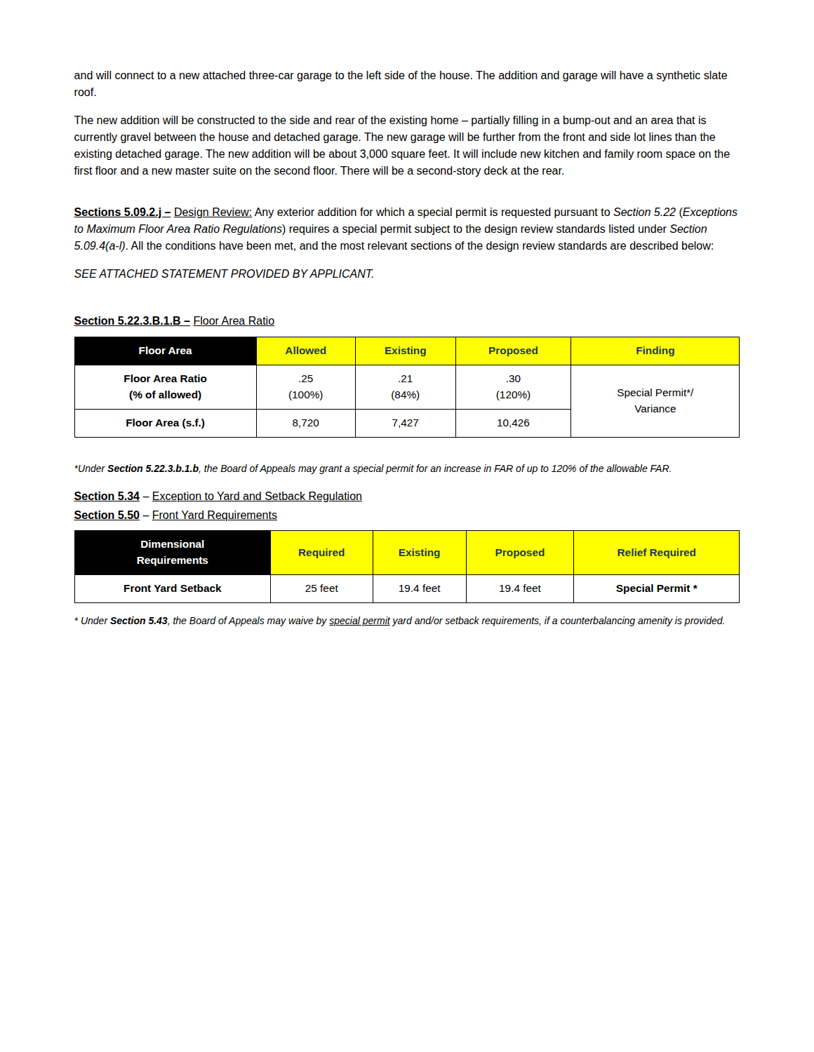and will connect to a new attached three-car garage to the left side of the house. The addition and garage will have a synthetic slate roof.
The new addition will be constructed to the side and rear of the existing home – partially filling in a bump-out and an area that is currently gravel between the house and detached garage. The new garage will be further from the front and side lot lines than the existing detached garage. The new addition will be about 3,000 square feet. It will include new kitchen and family room space on the first floor and a new master suite on the second floor. There will be a second-story deck at the rear.
Sections 5.09.2.j – Design Review: Any exterior addition for which a special permit is requested pursuant to Section 5.22 (Exceptions to Maximum Floor Area Ratio Regulations) requires a special permit subject to the design review standards listed under Section 5.09.4(a-l). All the conditions have been met, and the most relevant sections of the design review standards are described below:
SEE ATTACHED STATEMENT PROVIDED BY APPLICANT.
Section 5.22.3.B.1.B – Floor Area Ratio
| Floor Area | Allowed | Existing | Proposed | Finding |
| --- | --- | --- | --- | --- |
| Floor Area Ratio (% of allowed) | .25 (100%) | .21 (84%) | .30 (120%) | Special Permit*/ Variance |
| Floor Area (s.f.) | 8,720 | 7,427 | 10,426 |
*Under Section 5.22.3.b.1.b, the Board of Appeals may grant a special permit for an increase in FAR of up to 120% of the allowable FAR.
Section 5.34 – Exception to Yard and Setback Regulation
Section 5.50 – Front Yard Requirements
| Dimensional Requirements | Required | Existing | Proposed | Relief Required |
| --- | --- | --- | --- | --- |
| Front Yard Setback | 25 feet | 19.4 feet | 19.4 feet | Special Permit * |
* Under Section 5.43, the Board of Appeals may waive by special permit yard and/or setback requirements, if a counterbalancing amenity is provided.